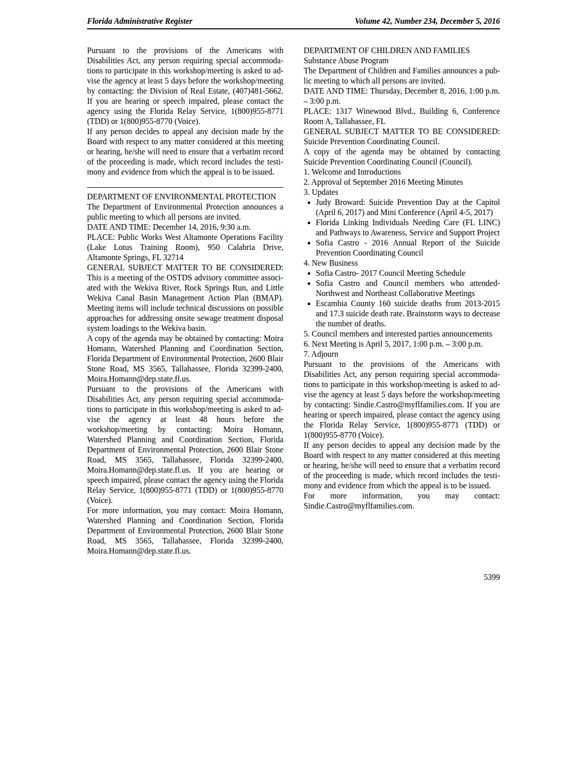Florida Administrative Register Volume 42, Number 234, December 5, 2016
Pursuant to the provisions of the Americans with Disabilities Act, any person requiring special accommodations to participate in this workshop/meeting is asked to advise the agency at least 5 days before the workshop/meeting by contacting: the Division of Real Estate, (407)481-5662. If you are hearing or speech impaired, please contact the agency using the Florida Relay Service, 1(800)955-8771 (TDD) or 1(800)955-8770 (Voice).
If any person decides to appeal any decision made by the Board with respect to any matter considered at this meeting or hearing, he/she will need to ensure that a verbatim record of the proceeding is made, which record includes the testimony and evidence from which the appeal is to be issued.
Department of Environmental Protection
The Department of Environmental Protection announces a public meeting to which all persons are invited.
Date and time: December 14, 2016, 9:30 a.m.
Place: Public Works West Altamonte Operations Facility (Lake Lotus Training Room), 950 Calabria Drive, Altamonte Springs, FL 32714
General subject matter to be considered: This is a meeting of the OSTDS advisory committee associated with the Wekiva River, Rock Springs Run, and Little Wekiva Canal Basin Management Action Plan (BMAP). Meeting items will include technical discussions on possible approaches for addressing onsite sewage treatment disposal system loadings to the Wekiva basin.
A copy of the agenda may be obtained by contacting: Moira Homann, Watershed Planning and Coordination Section, Florida Department of Environmental Protection, 2600 Blair Stone Road, MS 3565, Tallahassee, Florida 32399-2400, Moira.Homann@dep.state.fl.us.
Pursuant to the provisions of the Americans with Disabilities Act, any person requiring special accommodations to participate in this workshop/meeting is asked to advise the agency at least 48 hours before the workshop/meeting by contacting: Moira Homann, Watershed Planning and Coordination Section, Florida Department of Environmental Protection, 2600 Blair Stone Road, MS 3565, Tallahassee, Florida 32399-2400, Moira.Homann@dep.state.fl.us. If you are hearing or speech impaired, please contact the agency using the Florida Relay Service, 1(800)955-8771 (TDD) or 1(800)955-8770 (Voice).
For more information, you may contact: Moira Homann, Watershed Planning and Coordination Section, Florida Department of Environmental Protection, 2600 Blair Stone Road, MS 3565, Tallahassee, Florida 32399-2400, Moira.Homann@dep.state.fl.us.
Department of Children and Families
Substance Abuse Program
The Department of Children and Families announces a public meeting to which all persons are invited.
Date and time: Thursday, December 8, 2016, 1:00 p.m. – 3:00 p.m.
Place: 1317 Winewood Blvd., Building 6, Conference Room A, Tallahassee, FL
General subject matter to be considered: Suicide Prevention Coordinating Council.
A copy of the agenda may be obtained by contacting Suicide Prevention Coordinating Council (Council).
1. Welcome and Introductions
2. Approval of September 2016 Meeting Minutes
3. Updates
Judy Broward: Suicide Prevention Day at the Capitol (April 6, 2017) and Mini Conference (April 4-5, 2017)
Florida Linking Individuals Needing Care (FL LINC) and Pathways to Awareness, Service and Support Project
Sofia Castro - 2016 Annual Report of the Suicide Prevention Coordinating Council
4. New Business
Sofia Castro- 2017 Council Meeting Schedule
Sofia Castro and Council members who attended- Northwest and Northeast Collaborative Meetings
Escambia County 160 suicide deaths from 2013-2015 and 17.3 suicide death rate. Brainstorm ways to decrease the number of deaths.
5. Council members and interested parties announcements
6. Next Meeting is April 5, 2017, 1:00 p.m. – 3:00 p.m.
7. Adjourn
Pursuant to the provisions of the Americans with Disabilities Act, any person requiring special accommodations to participate in this workshop/meeting is asked to advise the agency at least 5 days before the workshop/meeting by contacting: Sindie.Castro@myflfamilies.com. If you are hearing or speech impaired, please contact the agency using the Florida Relay Service, 1(800)955-8771 (TDD) or 1(800)955-8770 (Voice).
If any person decides to appeal any decision made by the Board with respect to any matter considered at this meeting or hearing, he/she will need to ensure that a verbatim record of the proceeding is made, which record includes the testimony and evidence from which the appeal is to be issued.
For more information, you may contact: Sindie.Castro@myflfamilies.com.
5399